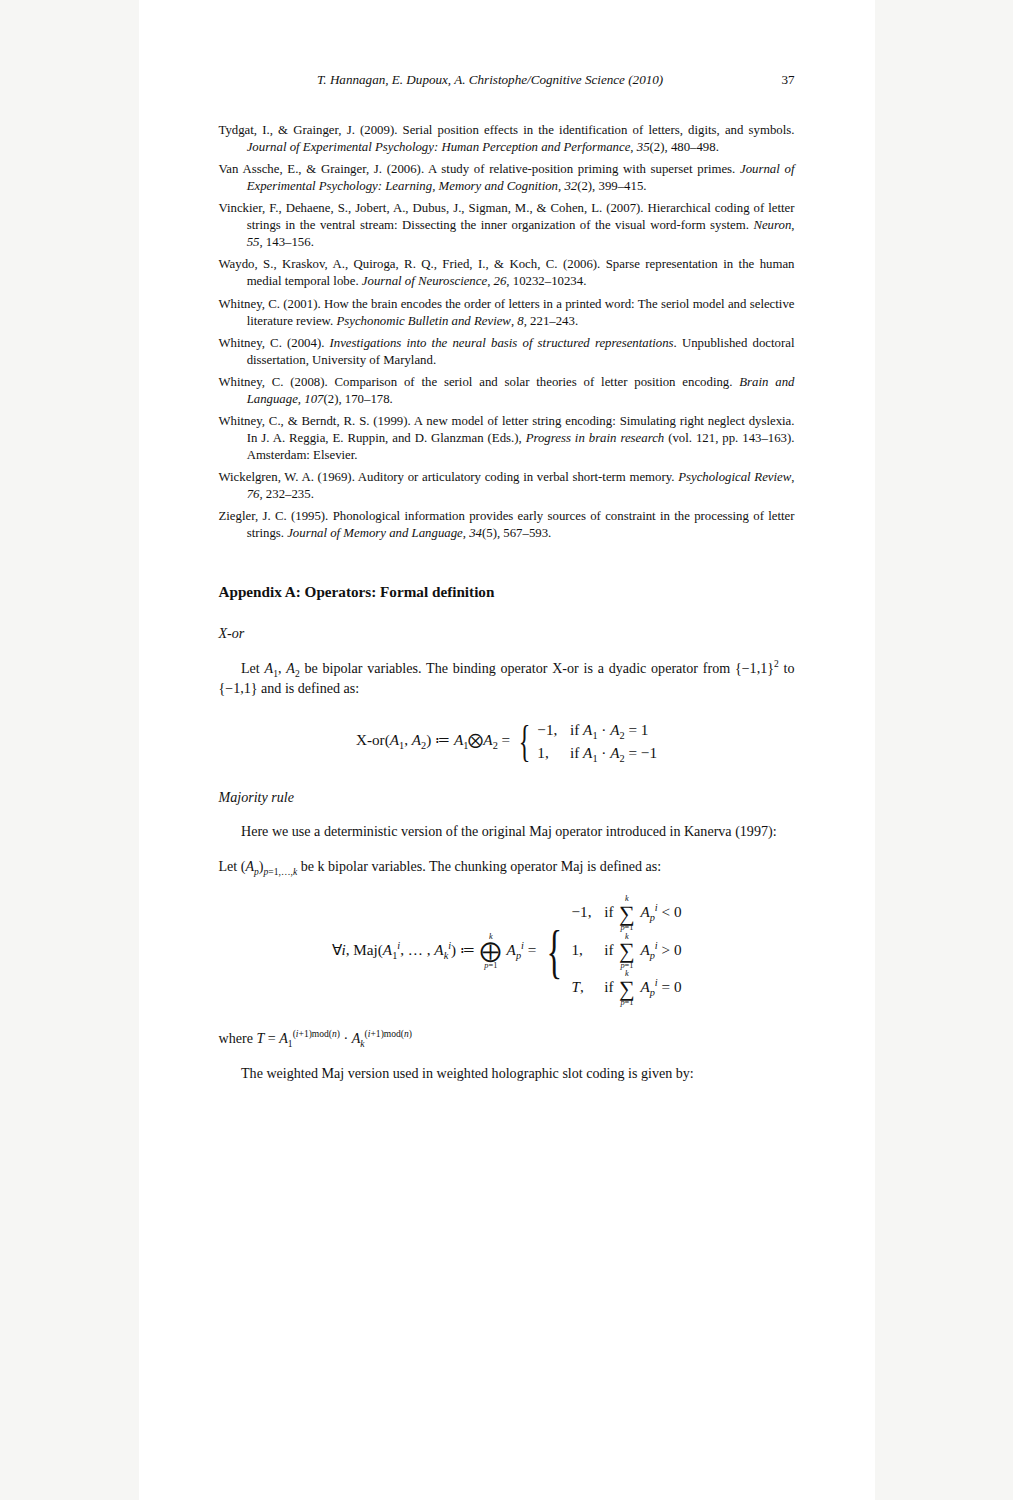T. Hannagan, E. Dupoux, A. Christophe/Cognitive Science (2010) 37
Tydgat, I., & Grainger, J. (2009). Serial position effects in the identification of letters, digits, and symbols. Journal of Experimental Psychology: Human Perception and Performance, 35(2), 480–498.
Van Assche, E., & Grainger, J. (2006). A study of relative-position priming with superset primes. Journal of Experimental Psychology: Learning, Memory and Cognition, 32(2), 399–415.
Vinckier, F., Dehaene, S., Jobert, A., Dubus, J., Sigman, M., & Cohen, L. (2007). Hierarchical coding of letter strings in the ventral stream: Dissecting the inner organization of the visual word-form system. Neuron, 55, 143–156.
Waydo, S., Kraskov, A., Quiroga, R. Q., Fried, I., & Koch, C. (2006). Sparse representation in the human medial temporal lobe. Journal of Neuroscience, 26, 10232–10234.
Whitney, C. (2001). How the brain encodes the order of letters in a printed word: The seriol model and selective literature review. Psychonomic Bulletin and Review, 8, 221–243.
Whitney, C. (2004). Investigations into the neural basis of structured representations. Unpublished doctoral dissertation, University of Maryland.
Whitney, C. (2008). Comparison of the seriol and solar theories of letter position encoding. Brain and Language, 107(2), 170–178.
Whitney, C., & Berndt, R. S. (1999). A new model of letter string encoding: Simulating right neglect dyslexia. In J. A. Reggia, E. Ruppin, and D. Glanzman (Eds.), Progress in brain research (vol. 121, pp. 143–163). Amsterdam: Elsevier.
Wickelgren, W. A. (1969). Auditory or articulatory coding in verbal short-term memory. Psychological Review, 76, 232–235.
Ziegler, J. C. (1995). Phonological information provides early sources of constraint in the processing of letter strings. Journal of Memory and Language, 34(5), 567–593.
Appendix A: Operators: Formal definition
X-or
Let A1, A2 be bipolar variables. The binding operator X-or is a dyadic operator from {−1,1}2 to {−1,1} and is defined as:
X-or(A1, A2) ≔ A1⨂A2 = { −1, if A1 · A2 = 1 1, if A1 · A2 = −1
Majority rule
Here we use a deterministic version of the original Maj operator introduced in Kanerva (1997):
Let (Ap)p=1,…,k be k bipolar variables. The chunking operator Maj is defined as:
∀i, Maj(A1i, … , Aki) ≔ k ⨁ p=1 Api = { −1, if k∑p=1 Api < 0 1, if k∑p=1 Api > 0 T, if k∑p=1 Api = 0
where T = A1(i+1)mod(n) · Ak(i+1)mod(n)
The weighted Maj version used in weighted holographic slot coding is given by: